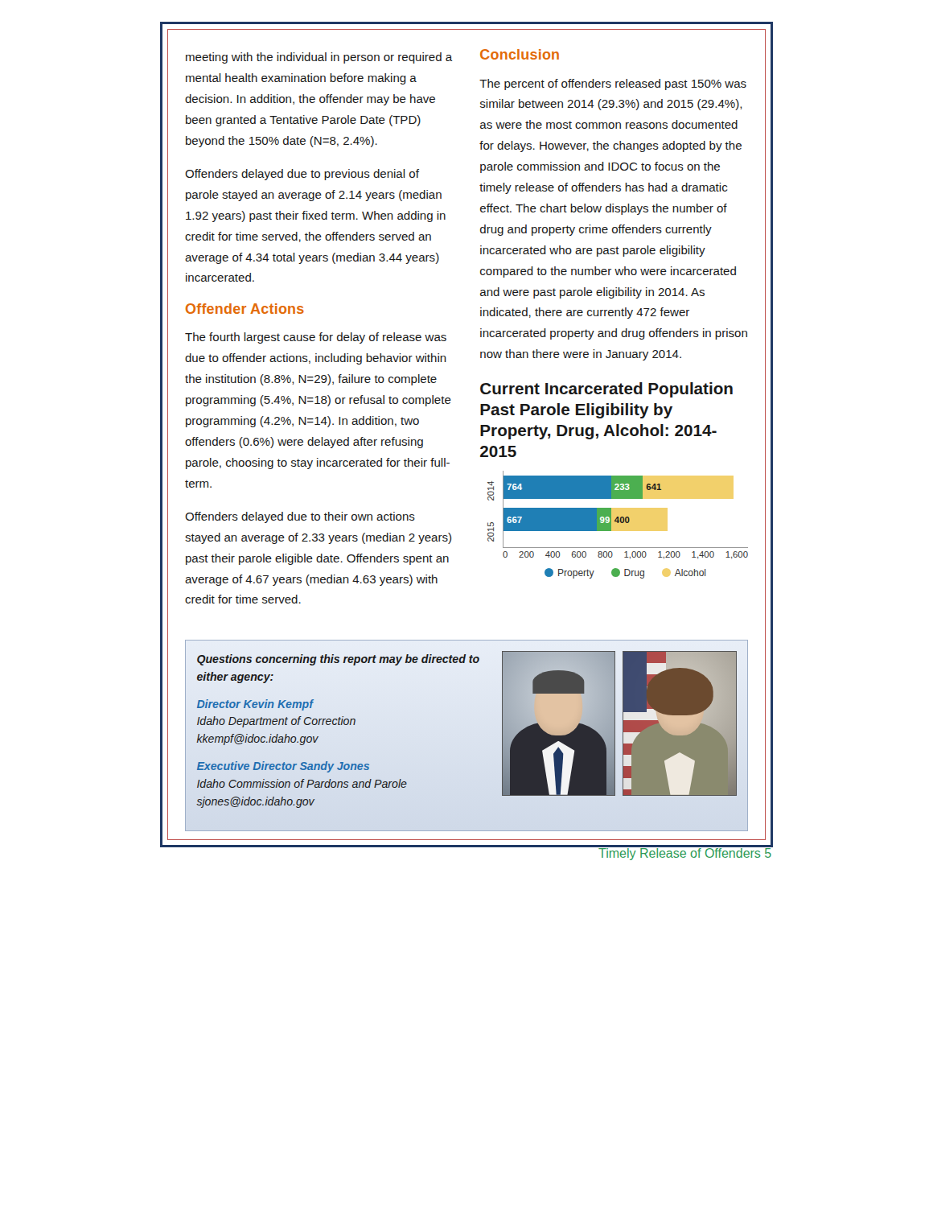meeting with the individual in person or required a mental health examination before making a decision. In addition, the offender may be have been granted a Tentative Parole Date (TPD) beyond the 150% date (N=8, 2.4%).
Offenders delayed due to previous denial of parole stayed an average of 2.14 years (median 1.92 years) past their fixed term. When adding in credit for time served, the offenders served an average of 4.34 total years (median 3.44 years) incarcerated.
Offender Actions
The fourth largest cause for delay of release was due to offender actions, including behavior within the institution (8.8%, N=29), failure to complete programming (5.4%, N=18) or refusal to complete programming (4.2%, N=14). In addition, two offenders (0.6%) were delayed after refusing parole, choosing to stay incarcerated for their full-term.
Offenders delayed due to their own actions stayed an average of 2.33 years (median 2 years) past their parole eligible date. Offenders spent an average of 4.67 years (median 4.63 years) with credit for time served.
Conclusion
The percent of offenders released past 150% was similar between 2014 (29.3%) and 2015 (29.4%), as were the most common reasons documented for delays. However, the changes adopted by the parole commission and IDOC to focus on the timely release of offenders has had a dramatic effect. The chart below displays the number of drug and property crime offenders currently incarcerated who are past parole eligibility compared to the number who were incarcerated and were past parole eligibility in 2014. As indicated, there are currently 472 fewer incarcerated property and drug offenders in prison now than there were in January 2014.
Current Incarcerated Population
Past Parole Eligibility by Property, Drug, Alcohol: 2014-2015
2014 2015
764
233
641
667
99
400
0 200 400 600 800 1,000 1,200 1,400 1,600
Property
Drug
Alcohol
Questions concerning this report may be directed to either agency:
Director Kevin Kempf
Idaho Department of Correction
kkempf@idoc.idaho.gov
Executive Director Sandy Jones
Idaho Commission of Pardons and Parole
sjones@idoc.idaho.gov
Timely Release of Offenders 5